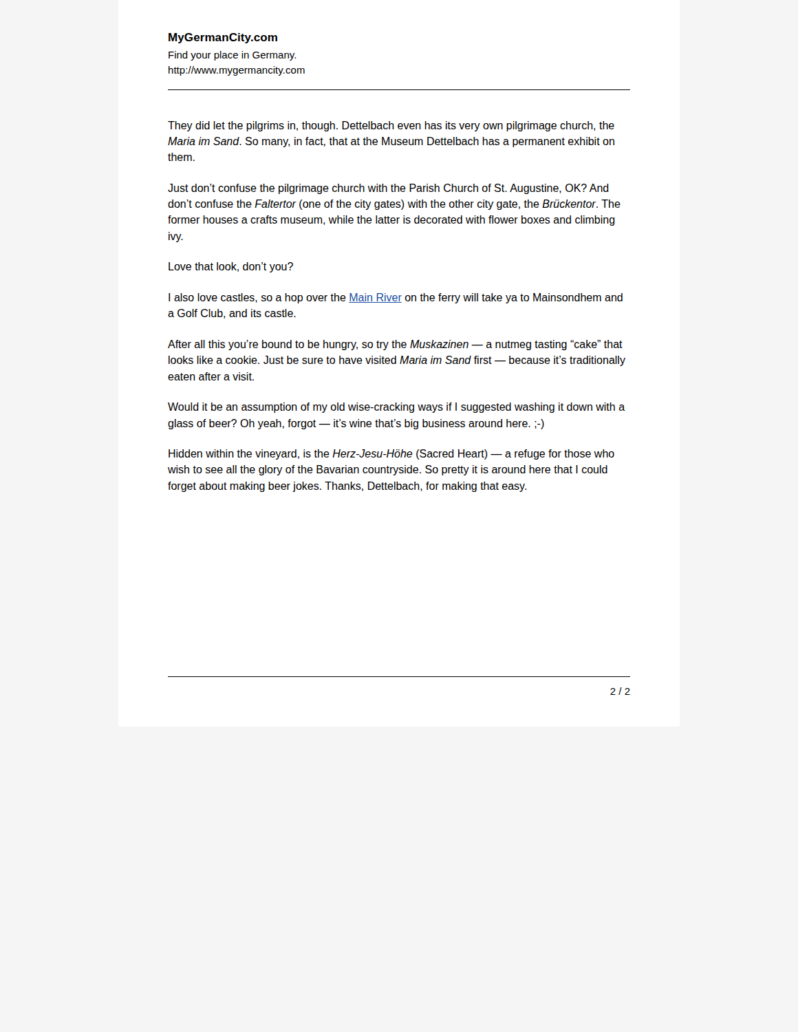MyGermanCity.com
Find your place in Germany.
http://www.mygermancity.com
They did let the pilgrims in, though. Dettelbach even has its very own pilgrimage church, the Maria im Sand. So many, in fact, that at the Museum Dettelbach has a permanent exhibit on them.
Just don’t confuse the pilgrimage church with the Parish Church of St. Augustine, OK? And don’t confuse the Faltertor (one of the city gates) with the other city gate, the Brückentor. The former houses a crafts museum, while the latter is decorated with flower boxes and climbing ivy.
Love that look, don’t you?
I also love castles, so a hop over the Main River on the ferry will take ya to Mainsondhem and a Golf Club, and its castle.
After all this you’re bound to be hungry, so try the Muskazinen — a nutmeg tasting “cake” that looks like a cookie. Just be sure to have visited Maria im Sand first — because it’s traditionally eaten after a visit.
Would it be an assumption of my old wise-cracking ways if I suggested washing it down with a glass of beer? Oh yeah, forgot — it’s wine that’s big business around here. ;-)
Hidden within the vineyard, is the Herz-Jesu-Höhe (Sacred Heart) — a refuge for those who wish to see all the glory of the Bavarian countryside. So pretty it is around here that I could forget about making beer jokes. Thanks, Dettelbach, for making that easy.
2 / 2